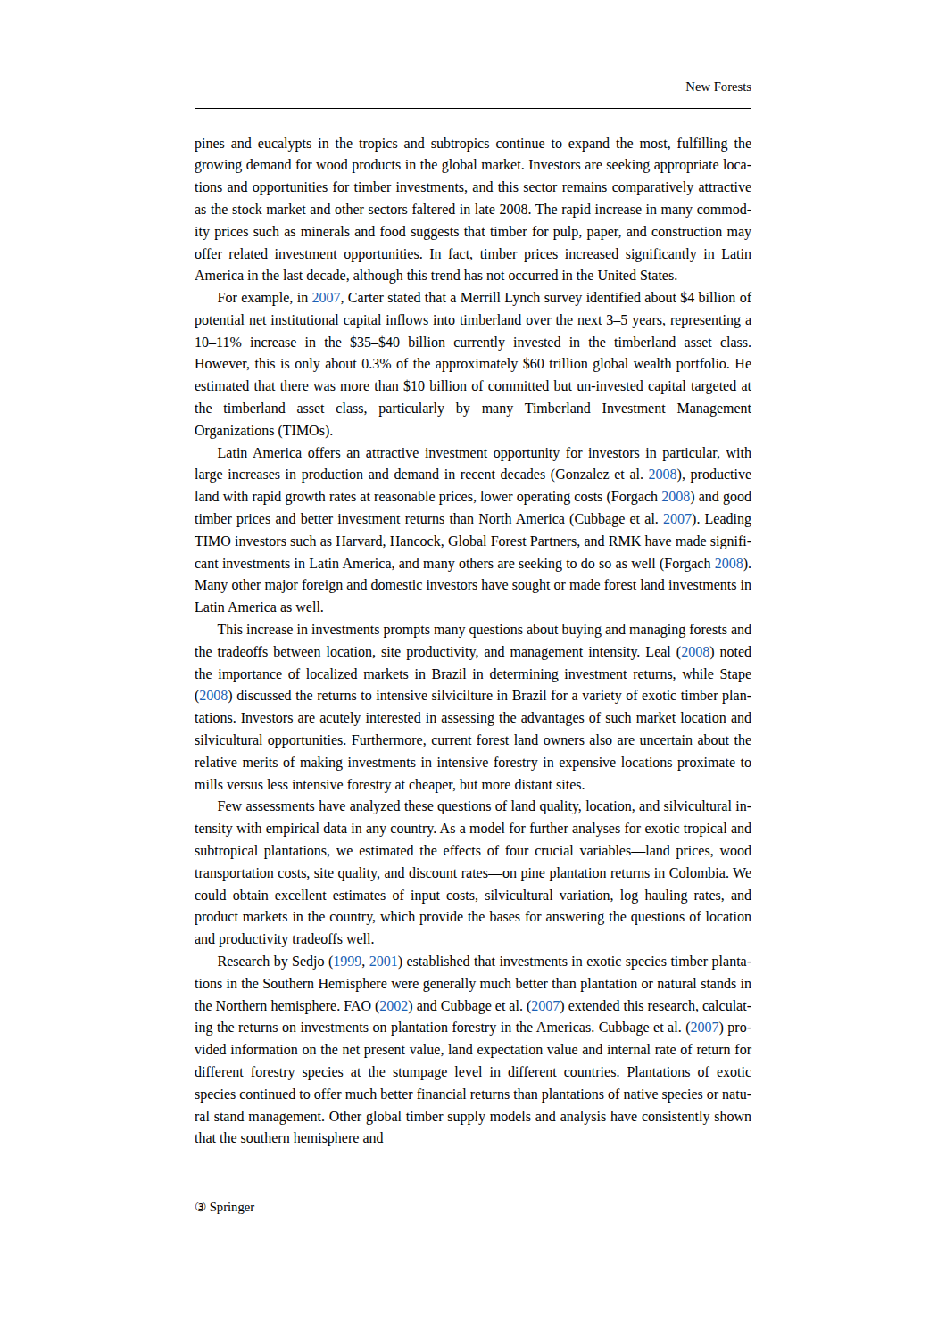New Forests
pines and eucalypts in the tropics and subtropics continue to expand the most, fulfilling the growing demand for wood products in the global market. Investors are seeking appropriate locations and opportunities for timber investments, and this sector remains comparatively attractive as the stock market and other sectors faltered in late 2008. The rapid increase in many commodity prices such as minerals and food suggests that timber for pulp, paper, and construction may offer related investment opportunities. In fact, timber prices increased significantly in Latin America in the last decade, although this trend has not occurred in the United States.
For example, in 2007, Carter stated that a Merrill Lynch survey identified about $4 billion of potential net institutional capital inflows into timberland over the next 3–5 years, representing a 10–11% increase in the $35–$40 billion currently invested in the timberland asset class. However, this is only about 0.3% of the approximately $60 trillion global wealth portfolio. He estimated that there was more than $10 billion of committed but un-invested capital targeted at the timberland asset class, particularly by many Timberland Investment Management Organizations (TIMOs).
Latin America offers an attractive investment opportunity for investors in particular, with large increases in production and demand in recent decades (Gonzalez et al. 2008), productive land with rapid growth rates at reasonable prices, lower operating costs (Forgach 2008) and good timber prices and better investment returns than North America (Cubbage et al. 2007). Leading TIMO investors such as Harvard, Hancock, Global Forest Partners, and RMK have made significant investments in Latin America, and many others are seeking to do so as well (Forgach 2008). Many other major foreign and domestic investors have sought or made forest land investments in Latin America as well.
This increase in investments prompts many questions about buying and managing forests and the tradeoffs between location, site productivity, and management intensity. Leal (2008) noted the importance of localized markets in Brazil in determining investment returns, while Stape (2008) discussed the returns to intensive silvicilture in Brazil for a variety of exotic timber plantations. Investors are acutely interested in assessing the advantages of such market location and silvicultural opportunities. Furthermore, current forest land owners also are uncertain about the relative merits of making investments in intensive forestry in expensive locations proximate to mills versus less intensive forestry at cheaper, but more distant sites.
Few assessments have analyzed these questions of land quality, location, and silvicultural intensity with empirical data in any country. As a model for further analyses for exotic tropical and subtropical plantations, we estimated the effects of four crucial variables—land prices, wood transportation costs, site quality, and discount rates—on pine plantation returns in Colombia. We could obtain excellent estimates of input costs, silvicultural variation, log hauling rates, and product markets in the country, which provide the bases for answering the questions of location and productivity tradeoffs well.
Research by Sedjo (1999, 2001) established that investments in exotic species timber plantations in the Southern Hemisphere were generally much better than plantation or natural stands in the Northern hemisphere. FAO (2002) and Cubbage et al. (2007) extended this research, calculating the returns on investments on plantation forestry in the Americas. Cubbage et al. (2007) provided information on the net present value, land expectation value and internal rate of return for different forestry species at the stumpage level in different countries. Plantations of exotic species continued to offer much better financial returns than plantations of native species or natural stand management. Other global timber supply models and analysis have consistently shown that the southern hemisphere and
③ Springer